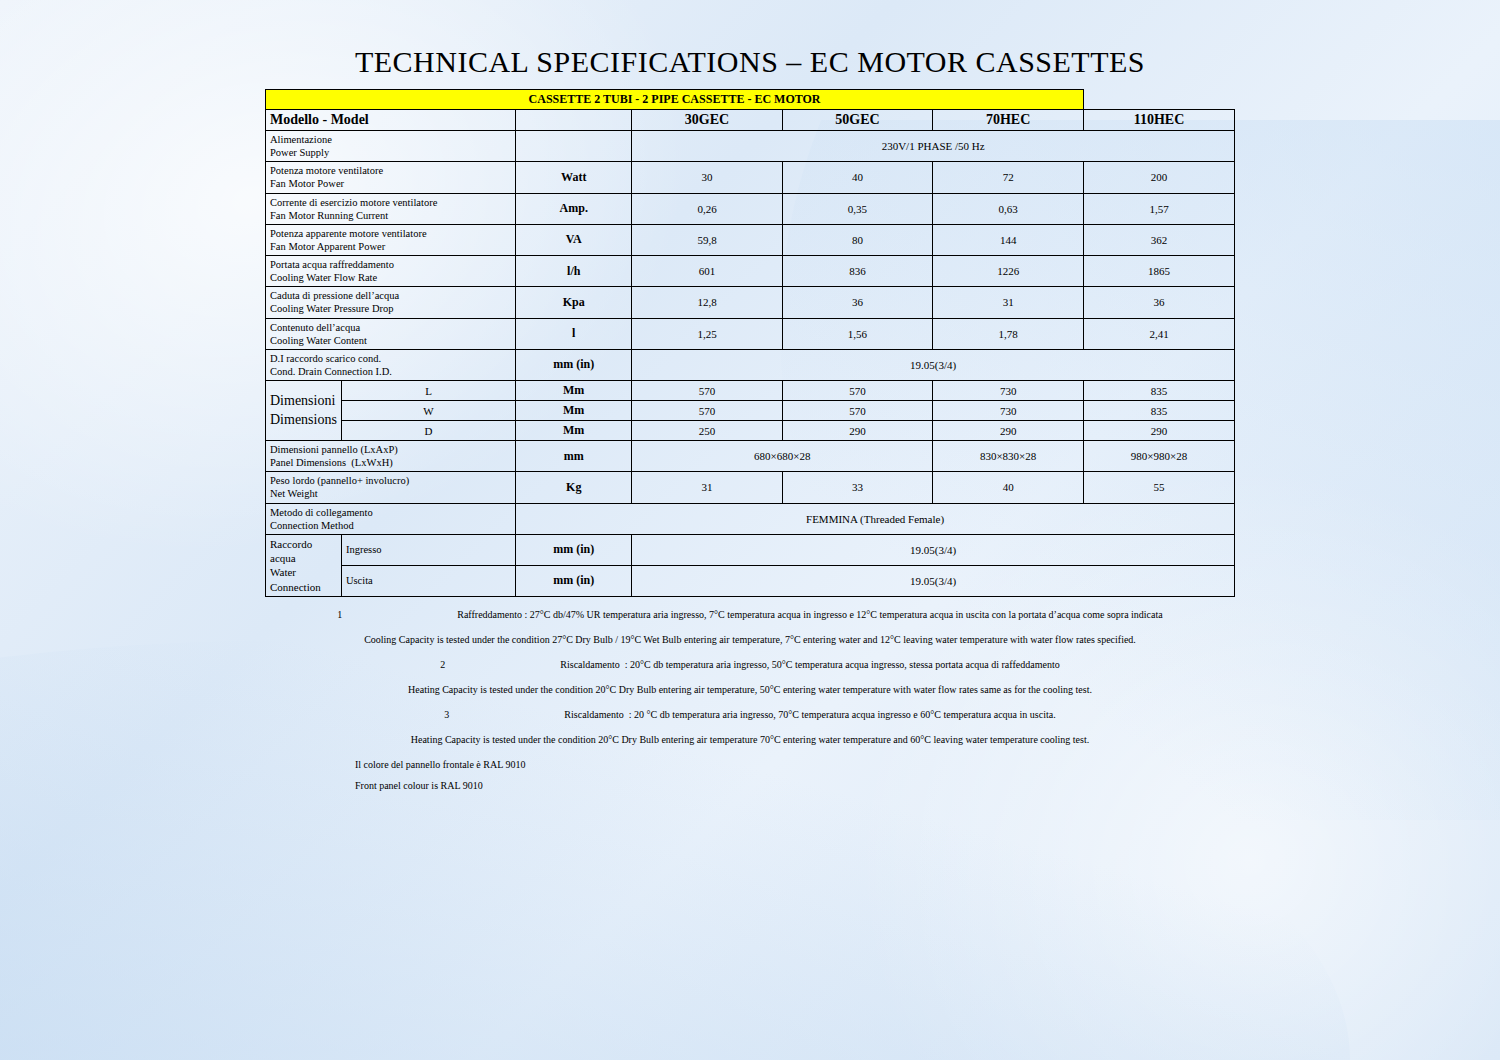TECHNICAL SPECIFICATIONS – EC MOTOR CASSETTES
| CASSETTE 2 TUBI - 2 PIPE CASSETTE - EC MOTOR |
| Modello - Model | | 30GEC | 50GEC | 70HEC | 110HEC |
| Alimentazione Power Supply | | 230V/1 PHASE /50 Hz |
| Potenza motore ventilatore Fan Motor Power | Watt | 30 | 40 | 72 | 200 |
| Corrente di esercizio motore ventilatore Fan Motor Running Current | Amp. | 0,26 | 0,35 | 0,63 | 1,57 |
| Potenza apparente motore ventilatore Fan Motor Apparent Power | VA | 59,8 | 80 | 144 | 362 |
| Portata acqua raffreddamento Cooling Water Flow Rate | l/h | 601 | 836 | 1226 | 1865 |
| Caduta di pressione dell’acqua Cooling Water Pressure Drop | Kpa | 12,8 | 36 | 31 | 36 |
| Contenuto dell’acqua Cooling Water Content | l | 1,25 | 1,56 | 1,78 | 2,41 |
| D.I raccordo scarico cond. Cond. Drain Connection I.D. | mm (in) | 19.05(3/4) |
| Dimensioni Dimensions | L | Mm | 570 | 570 | 730 | 835 |
| W | Mm | 570 | 570 | 730 | 835 |
| D | Mm | 250 | 290 | 290 | 290 |
| Dimensioni pannello (LxAxP) Panel Dimensions (LxWxH) | mm | 680×680×28 | 830×830×28 | 980×980×28 |
| Peso lordo (pannello+ involucro) Net Weight | Kg | 31 | 33 | 40 | 55 |
| Metodo di collegamento Connection Method | FEMMINA (Threaded Female) |
| Raccordo acqua Water Connection | Ingresso | mm (in) | 19.05(3/4) |
| Uscita | mm (in) | 19.05(3/4) |
1 Raffreddamento : 27°C db/47% UR temperatura aria ingresso, 7°C temperatura acqua in ingresso e 12°C temperatura acqua in uscita con la portata d’acqua come sopra indicata
Cooling Capacity is tested under the condition 27°C Dry Bulb / 19°C Wet Bulb entering air temperature, 7°C entering water and 12°C leaving water temperature with water flow rates specified.
2 Riscaldamento : 20°C db temperatura aria ingresso, 50°C temperatura acqua ingresso, stessa portata acqua di raffeddamento
Heating Capacity is tested under the condition 20°C Dry Bulb entering air temperature, 50°C entering water temperature with water flow rates same as for the cooling test.
3 Riscaldamento : 20 °C db temperatura aria ingresso, 70°C temperatura acqua ingresso e 60°C temperatura acqua in uscita.
Heating Capacity is tested under the condition 20°C Dry Bulb entering air temperature 70°C entering water temperature and 60°C leaving water temperature cooling test.
Il colore del pannello frontale è RAL 9010
Front panel colour is RAL 9010